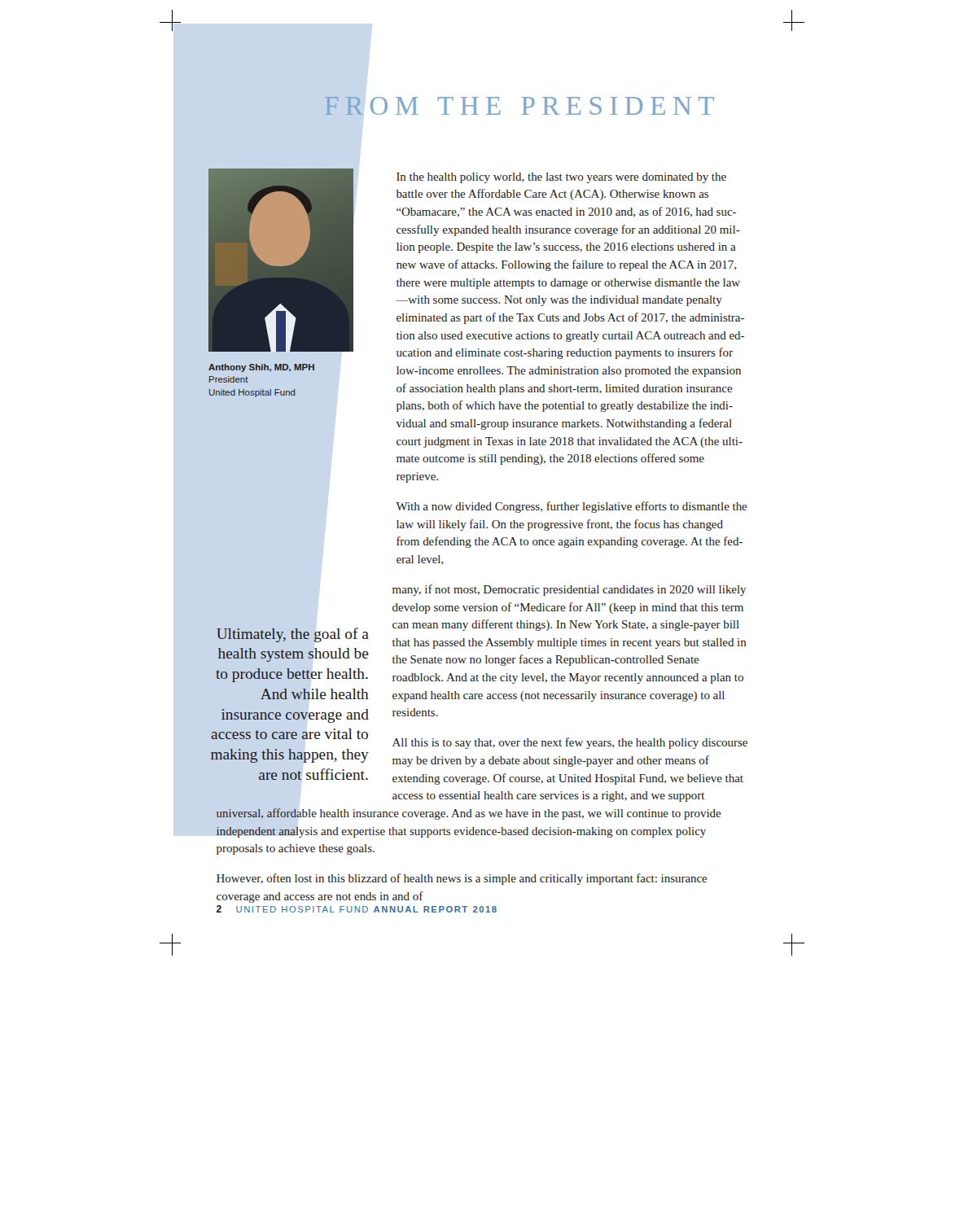From the President
Anthony Shih, MD, MPH President
United Hospital Fund
In the health policy world, the last two years were dominated by the battle over the Affordable Care Act (ACA). Otherwise known as “Obamacare,” the ACA was enacted in 2010 and, as of 2016, had successfully expanded health insurance coverage for an additional 20 million people. Despite the law’s success, the 2016 elections ushered in a new wave of attacks. Following the failure to repeal the ACA in 2017, there were multiple attempts to damage or otherwise dismantle the law—with some success. Not only was the individual mandate penalty eliminated as part of the Tax Cuts and Jobs Act of 2017, the administration also used executive actions to greatly curtail ACA outreach and education and eliminate cost-sharing reduction payments to insurers for low-income enrollees. The administration also promoted the expansion of association health plans and short-term, limited duration insurance plans, both of which have the potential to greatly destabilize the individual and small-group insurance markets. Notwithstanding a federal court judgment in Texas in late 2018 that invalidated the ACA (the ultimate outcome is still pending), the 2018 elections offered some reprieve.
With a now divided Congress, further legislative efforts to dismantle the law will likely fail. On the progressive front, the focus has changed from defending the ACA to once again expanding coverage. At the federal level,
Ultimately, the goal of a health system should be to produce better health. And while health insurance coverage and access to care are vital to making this happen, they are not sufficient.
many, if not most, Democratic presidential candidates in 2020 will likely develop some version of “Medicare for All” (keep in mind that this term can mean many different things). In New York State, a single-payer bill that has passed the Assembly multiple times in recent years but stalled in the Senate now no longer faces a Republican-controlled Senate roadblock. And at the city level, the Mayor recently announced a plan to expand health care access (not necessarily insurance coverage) to all residents.
All this is to say that, over the next few years, the health policy discourse may be driven by a debate about single-payer and other means of extending coverage. Of course, at United Hospital Fund, we believe that access to essential health care services is a right, and we support universal, affordable health insurance coverage. And as we have in the past, we will continue to provide independent analysis and expertise that supports evidence-based decision-making on complex policy proposals to achieve these goals.
However, often lost in this blizzard of health news is a simple and critically important fact: insurance coverage and access are not ends in and of
2 UNITED HOSPITAL FUND ANNUAL REPORT 2018